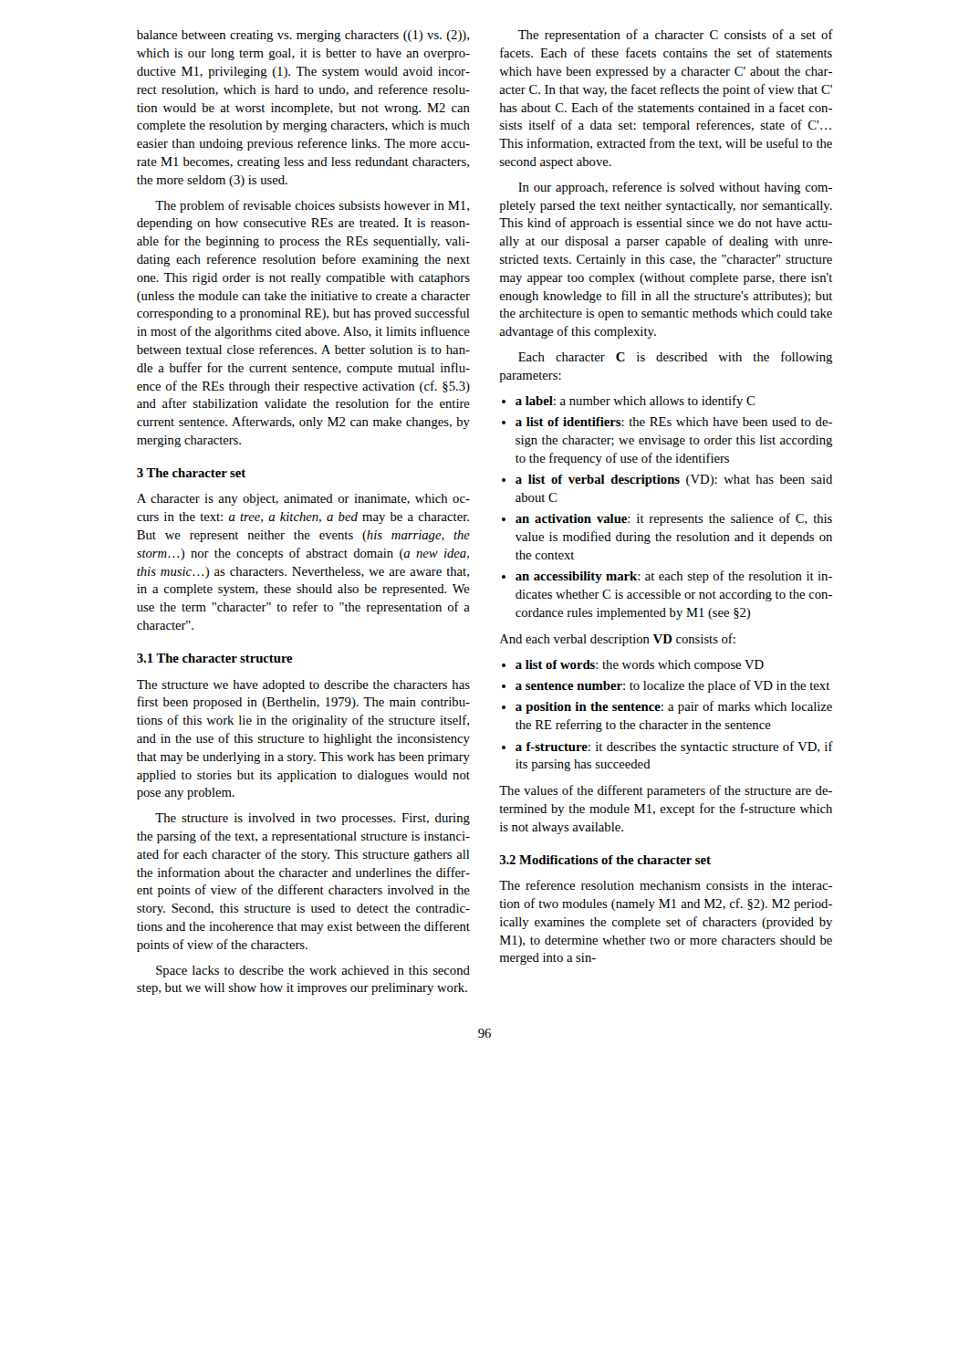balance between creating vs. merging characters ((1) vs. (2)), which is our long term goal, it is better to have an overproductive M1, privileging (1). The system would avoid incorrect resolution, which is hard to undo, and reference resolution would be at worst incomplete, but not wrong. M2 can complete the resolution by merging characters, which is much easier than undoing previous reference links. The more accurate M1 becomes, creating less and less redundant characters, the more seldom (3) is used.
The problem of revisable choices subsists however in M1, depending on how consecutive REs are treated. It is reasonable for the beginning to process the REs sequentially, validating each reference resolution before examining the next one. This rigid order is not really compatible with cataphors (unless the module can take the initiative to create a character corresponding to a pronominal RE), but has proved successful in most of the algorithms cited above. Also, it limits influence between textual close references. A better solution is to handle a buffer for the current sentence, compute mutual influence of the REs through their respective activation (cf. §5.3) and after stabilization validate the resolution for the entire current sentence. Afterwards, only M2 can make changes, by merging characters.
3 The character set
A character is any object, animated or inanimate, which occurs in the text: a tree, a kitchen, a bed may be a character. But we represent neither the events (his marriage, the storm…) nor the concepts of abstract domain (a new idea, this music…) as characters. Nevertheless, we are aware that, in a complete system, these should also be represented. We use the term "character" to refer to "the representation of a character".
3.1 The character structure
The structure we have adopted to describe the characters has first been proposed in (Berthelin, 1979). The main contributions of this work lie in the originality of the structure itself, and in the use of this structure to highlight the inconsistency that may be underlying in a story. This work has been primary applied to stories but its application to dialogues would not pose any problem.
The structure is involved in two processes. First, during the parsing of the text, a representational structure is instanciated for each character of the story. This structure gathers all the information about the character and underlines the different points of view of the different characters involved in the story. Second, this structure is used to detect the contradictions and the incoherence that may exist between the different points of view of the characters.
Space lacks to describe the work achieved in this second step, but we will show how it improves our preliminary work.
The representation of a character C consists of a set of facets. Each of these facets contains the set of statements which have been expressed by a character C' about the character C. In that way, the facet reflects the point of view that C' has about C. Each of the statements contained in a facet consists itself of a data set: temporal references, state of C'… This information, extracted from the text, will be useful to the second aspect above.
In our approach, reference is solved without having completely parsed the text neither syntactically, nor semantically. This kind of approach is essential since we do not have actually at our disposal a parser capable of dealing with unrestricted texts. Certainly in this case, the "character" structure may appear too complex (without complete parse, there isn't enough knowledge to fill in all the structure's attributes); but the architecture is open to semantic methods which could take advantage of this complexity.
Each character C is described with the following parameters:
a label: a number which allows to identify C
a list of identifiers: the REs which have been used to design the character; we envisage to order this list according to the frequency of use of the identifiers
a list of verbal descriptions (VD): what has been said about C
an activation value: it represents the salience of C, this value is modified during the resolution and it depends on the context
an accessibility mark: at each step of the resolution it indicates whether C is accessible or not according to the concordance rules implemented by M1 (see §2)
And each verbal description VD consists of:
a list of words: the words which compose VD
a sentence number: to localize the place of VD in the text
a position in the sentence: a pair of marks which localize the RE referring to the character in the sentence
a f-structure: it describes the syntactic structure of VD, if its parsing has succeeded
The values of the different parameters of the structure are determined by the module M1, except for the f-structure which is not always available.
3.2 Modifications of the character set
The reference resolution mechanism consists in the interaction of two modules (namely M1 and M2, cf. §2). M2 periodically examines the complete set of characters (provided by M1), to determine whether two or more characters should be merged into a sin-
96